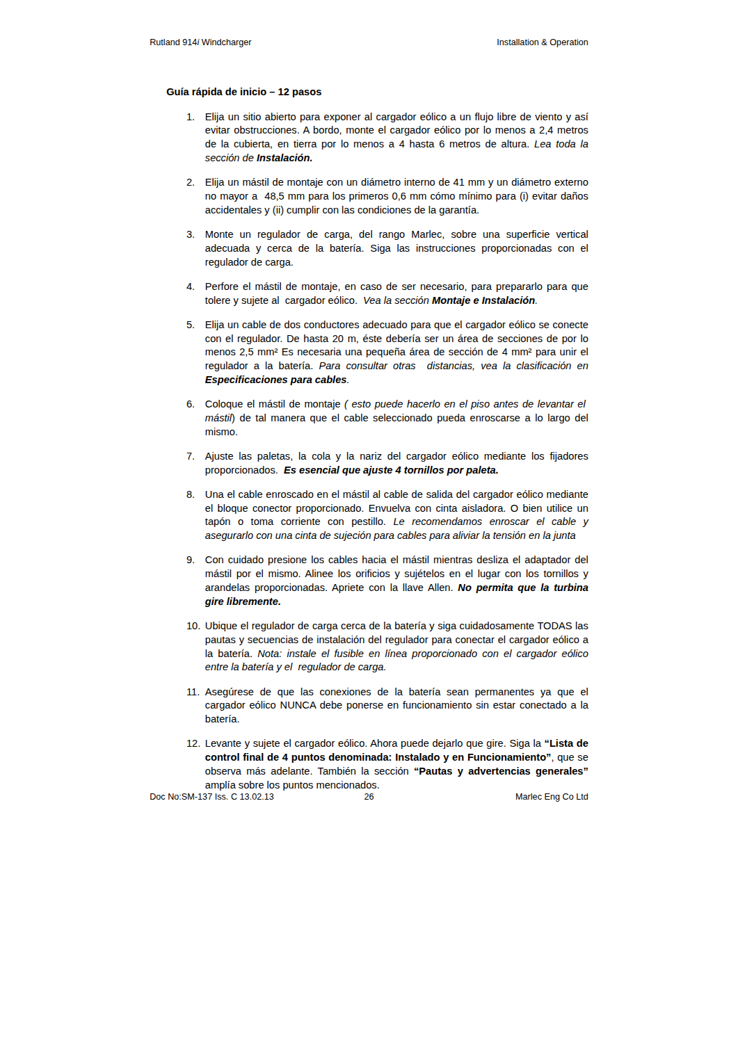Rutland 914i Windcharger
Installation & Operation
Guía rápida de inicio – 12 pasos
Elija un sitio abierto para exponer al cargador eólico a un flujo libre de viento y así evitar obstrucciones. A bordo, monte el cargador eólico por lo menos a 2,4 metros de la cubierta, en tierra por lo menos a 4 hasta 6 metros de altura. Lea toda la sección de Instalación.
Elija un mástil de montaje con un diámetro interno de 41 mm y un diámetro externo no mayor a 48,5 mm para los primeros 0,6 mm cómo mínimo para (i) evitar daños accidentales y (ii) cumplir con las condiciones de la garantía.
Monte un regulador de carga, del rango Marlec, sobre una superficie vertical adecuada y cerca de la batería. Siga las instrucciones proporcionadas con el regulador de carga.
Perfore el mástil de montaje, en caso de ser necesario, para prepararlo para que tolere y sujete al cargador eólico. Vea la sección Montaje e Instalación.
Elija un cable de dos conductores adecuado para que el cargador eólico se conecte con el regulador. De hasta 20 m, éste debería ser un área de secciones de por lo menos 2,5 mm² Es necesaria una pequeña área de sección de 4 mm² para unir el regulador a la batería. Para consultar otras distancias, vea la clasificación en Especificaciones para cables.
Coloque el mástil de montaje ( esto puede hacerlo en el piso antes de levantar el mástil) de tal manera que el cable seleccionado pueda enroscarse a lo largo del mismo.
Ajuste las paletas, la cola y la nariz del cargador eólico mediante los fijadores proporcionados. Es esencial que ajuste 4 tornillos por paleta.
Una el cable enroscado en el mástil al cable de salida del cargador eólico mediante el bloque conector proporcionado. Envuelva con cinta aisladora. O bien utilice un tapón o toma corriente con pestillo. Le recomendamos enroscar el cable y asegurarlo con una cinta de sujeción para cables para aliviar la tensión en la junta
Con cuidado presione los cables hacia el mástil mientras desliza el adaptador del mástil por el mismo. Alinee los orificios y sujételos en el lugar con los tornillos y arandelas proporcionadas. Apriete con la llave Allen. No permita que la turbina gire libremente.
Ubique el regulador de carga cerca de la batería y siga cuidadosamente TODAS las pautas y secuencias de instalación del regulador para conectar el cargador eólico a la batería. Nota: instale el fusible en línea proporcionado con el cargador eólico entre la batería y el regulador de carga.
Asegúrese de que las conexiones de la batería sean permanentes ya que el cargador eólico NUNCA debe ponerse en funcionamiento sin estar conectado a la batería.
Levante y sujete el cargador eólico. Ahora puede dejarlo que gire. Siga la “Lista de control final de 4 puntos denominada: Instalado y en Funcionamiento”, que se observa más adelante. También la sección “Pautas y advertencias generales” amplía sobre los puntos mencionados.
Doc No:SM-137 Iss. C 13.02.13
26
Marlec Eng Co Ltd